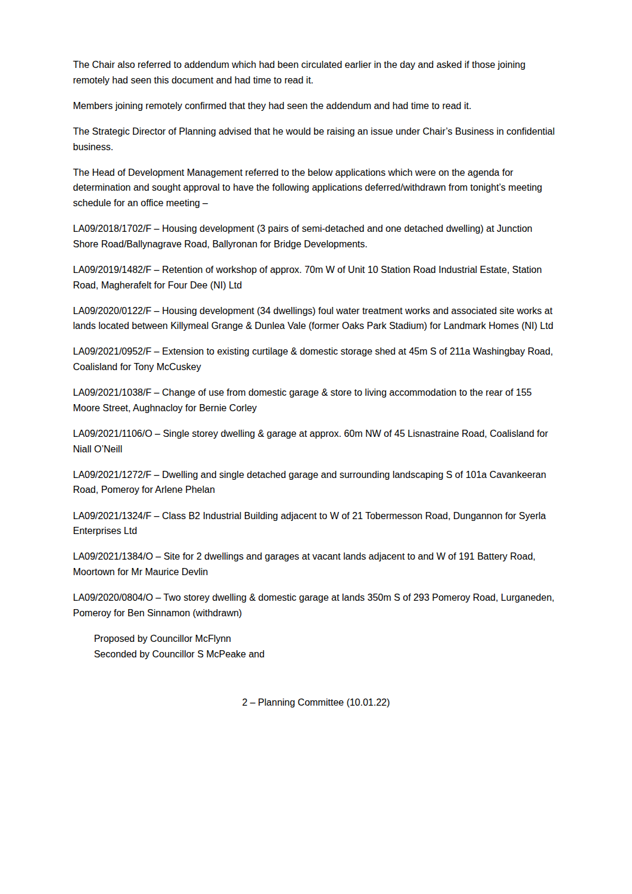The Chair also referred to addendum which had been circulated earlier in the day and asked if those joining remotely had seen this document and had time to read it.
Members joining remotely confirmed that they had seen the addendum and had time to read it.
The Strategic Director of Planning advised that he would be raising an issue under Chair’s Business in confidential business.
The Head of Development Management referred to the below applications which were on the agenda for determination and sought approval to have the following applications deferred/withdrawn from tonight’s meeting schedule for an office meeting –
LA09/2018/1702/F – Housing development (3 pairs of semi-detached and one detached dwelling) at Junction Shore Road/Ballynagrave Road, Ballyronan for Bridge Developments.
LA09/2019/1482/F – Retention of workshop of approx. 70m W of Unit 10 Station Road Industrial Estate, Station Road, Magherafelt for Four Dee (NI) Ltd
LA09/2020/0122/F – Housing development (34 dwellings) foul water treatment works and associated site works at lands located between Killymeal Grange & Dunlea Vale (former Oaks Park Stadium) for Landmark Homes (NI) Ltd
LA09/2021/0952/F – Extension to existing curtilage & domestic storage shed at 45m S of 211a Washingbay Road, Coalisland for Tony McCuskey
LA09/2021/1038/F – Change of use from domestic garage & store to living accommodation to the rear of 155 Moore Street, Aughnacloy for Bernie Corley
LA09/2021/1106/O – Single storey dwelling & garage at approx. 60m NW of 45 Lisnastraine Road, Coalisland for Niall O’Neill
LA09/2021/1272/F – Dwelling and single detached garage and surrounding landscaping S of 101a Cavankeeran Road, Pomeroy for Arlene Phelan
LA09/2021/1324/F – Class B2 Industrial Building adjacent to W of 21 Tobermesson Road, Dungannon for Syerla Enterprises Ltd
LA09/2021/1384/O – Site for 2 dwellings and garages at vacant lands adjacent to and W of 191 Battery Road, Moortown for Mr Maurice Devlin
LA09/2020/0804/O – Two storey dwelling & domestic garage at lands 350m S of 293 Pomeroy Road, Lurganeden, Pomeroy for Ben Sinnamon (withdrawn)
Proposed by Councillor McFlynn
Seconded by Councillor S McPeake and
2 – Planning Committee (10.01.22)